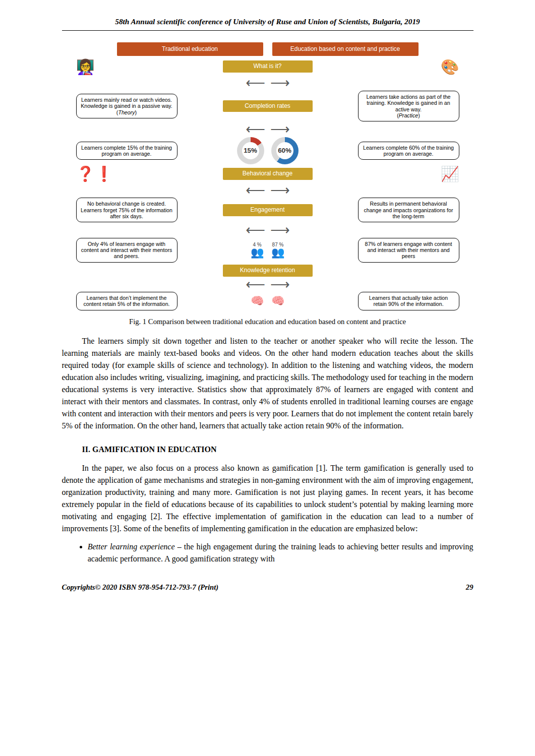58th Annual scientific conference of University of Ruse and Union of Scientists, Bulgaria, 2019
Traditional education
Education based on content and practice
👩‍🏫
What is it?
🎨
⟶ ⟶
Learners mainly read or watch videos. Knowledge is gained in a passive way.
(Theory)
Completion rates
Learners take actions as part of the training. Knowledge is gained in an active way.
(Practice)
⟶ ⟶
Learners complete 15% of the training program on average.
15%
60%
Learners complete 60% of the training program on average.
❓❗
Behavioral change
📈
⟶ ⟶
No behavioral change is created. Learners forget 75% of the information after six days.
Engagement
Results in permanent behavioral change and impacts organizations for the long-term
⟶ ⟶
Only 4% of learners engage with content and interact with their mentors and peers.
4 % 👥
87 % 👥
87% of learners engage with content and interact with their mentors and peers
Knowledge retention
⟶ ⟶
Learners that don’t implement the content retain 5% of the information.
🧠 🧠
Learners that actually take action retain 90% of the information.
Fig. 1 Comparison between traditional education and education based on content and practice
The learners simply sit down together and listen to the teacher or another speaker who will recite the lesson. The learning materials are mainly text-based books and videos. On the other hand modern education teaches about the skills required today (for example skills of science and technology). In addition to the listening and watching videos, the modern education also includes writing, visualizing, imagining, and practicing skills. The methodology used for teaching in the modern educational systems is very interactive. Statistics show that approximately 87% of learners are engaged with content and interact with their mentors and classmates. In contrast, only 4% of students enrolled in traditional learning courses are engage with content and interaction with their mentors and peers is very poor. Learners that do not implement the content retain barely 5% of the information. On the other hand, learners that actually take action retain 90% of the information.
II. GAMIFICATION IN EDUCATION
In the paper, we also focus on a process also known as gamification [1]. The term gamification is generally used to denote the application of game mechanisms and strategies in non-gaming environment with the aim of improving engagement, organization productivity, training and many more. Gamification is not just playing games. In recent years, it has become extremely popular in the field of educations because of its capabilities to unlock student’s potential by making learning more motivating and engaging [2]. The effective implementation of gamification in the education can lead to a number of improvements [3]. Some of the benefits of implementing gamification in the education are emphasized below:
Better learning experience – the high engagement during the training leads to achieving better results and improving academic performance. A good gamification strategy with
Copyrights© 2020 ISBN 978-954-712-793-7 (Print) 29